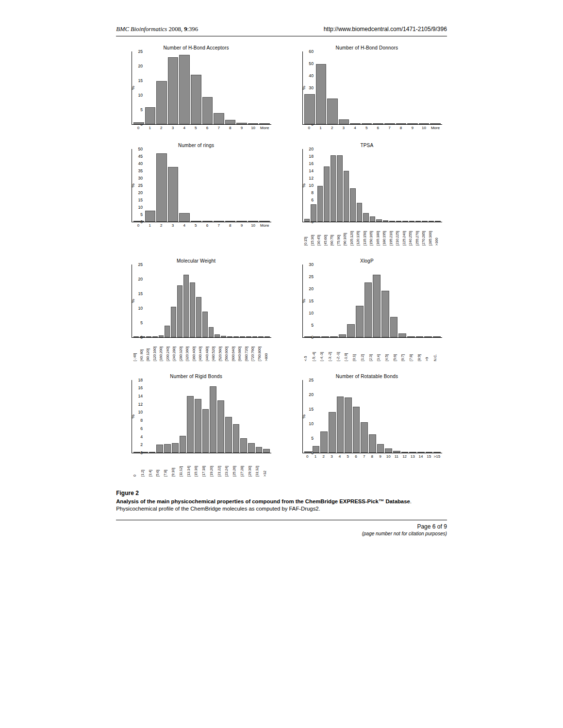BMC Bioinformatics 2008, 9:396
http://www.biomedcentral.com/1471-2105/9/396
Number of H-Bond Acceptors
%
25 20 15 10 5 0
012345678910 More
Number of H-Bond Donnors
%
60 50 40 30 20 10 0
012345678910 More
Number of rings
%
50 45 40 35 30 25 20 15 10 5 0
012345678910 More
TPSA
%
20 18 16 14 12 10 8 6 4 2 0
[0;15][15;30][30;45][45;60][60;75][75;90][90;105][105;120][120;135][135;150][150;165][165;180][180;195][195;210][210;225][225;240][240;255][255;270][270;285][285;300]>300
Molecular Weight
%
25 20 15 10 5 0
[-;40][40; 80][80;120][120;160][160;200][200;240][240;280][280;320][320;360][360;400][400;440][440;480][480;520][520;560][560;600][600;640][640;680][680;720][720;760][760;800]>800
XlogP
%
30 25 20 15 10 5 0
<-5[-5;-4][-4;-3][-3;-2][-2;-1][-1;0][0;1][1;2][2;3][3;4][4;5][5;6][6;7][7;8][8;9]>9 N.C.
Number of Rigid Bonds
%
18 16 14 12 10 8 6 4 2 0
0[1;2][3;4][5;6][7;8][9;10][11;12][13;14][15;16][17;18][19;20][21;22][23;24][25;26][27;28][29;30][31;32]>32
Number of Rotatable Bonds
%
25 20 15 10 5 0
0123456789101112131415>15
Figure 2 Analysis of the main physicochemical properties of compound from the ChemBridge EXPRESS-Pick™ Database. Physicochemical profile of the ChemBridge molecules as computed by FAF-Drugs2.
Page 6 of 9
(page number not for citation purposes)